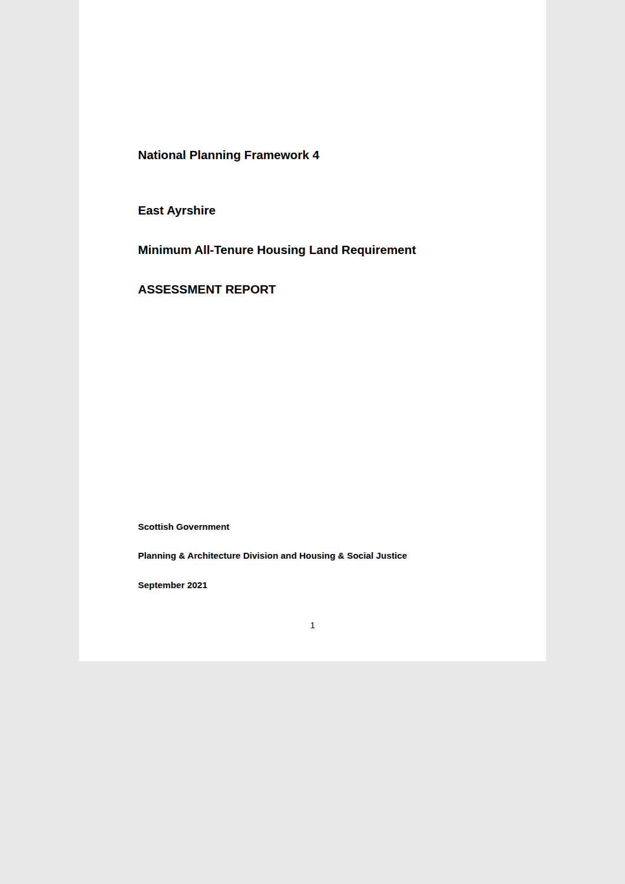National Planning Framework 4
East Ayrshire
Minimum All-Tenure Housing Land Requirement
ASSESSMENT REPORT
Scottish Government
Planning & Architecture Division and Housing & Social Justice
September 2021
1